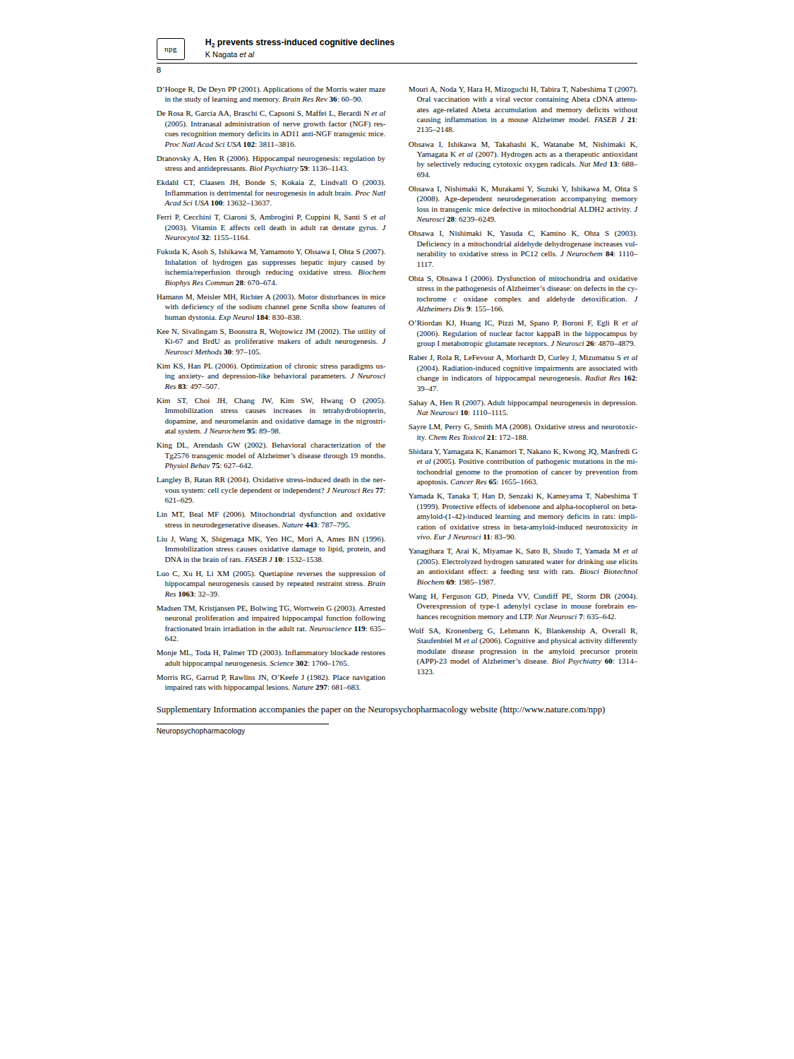npg
H2 prevents stress-induced cognitive declines
K Nagata et al
8
D’Hooge R, De Deyn PP (2001). Applications of the Morris water maze in the study of learning and memory. Brain Res Rev 36: 60–90.
De Rosa R, Garcia AA, Braschi C, Capsoni S, Maffei L, Berardi N et al (2005). Intranasal administration of nerve growth factor (NGF) rescues recognition memory deficits in AD11 anti-NGF transgenic mice. Proc Natl Acad Sci USA 102: 3811–3816.
Dranovsky A, Hen R (2006). Hippocampal neurogenesis: regulation by stress and antidepressants. Biol Psychiatry 59: 1136–1143.
Ekdahl CT, Claasen JH, Bonde S, Kokaia Z, Lindvall O (2003). Inflammation is detrimental for neurogenesis in adult brain. Proc Natl Acad Sci USA 100: 13632–13637.
Ferri P, Cecchini T, Ciaroni S, Ambrogini P, Cuppini R, Santi S et al (2003). Vitamin E affects cell death in adult rat dentate gyrus. J Neurocytol 32: 1155–1164.
Fukuda K, Asoh S, Ishikawa M, Yamamoto Y, Ohsawa I, Ohta S (2007). Inhalation of hydrogen gas suppresses hepatic injury caused by ischemia/reperfusion through reducing oxidative stress. Biochem Biophys Res Commun 28: 670–674.
Hamann M, Meisler MH, Richter A (2003). Motor disturbances in mice with deficiency of the sodium channel gene Scn8a show features of human dystonia. Exp Neurol 184: 830–838.
Kee N, Sivalingam S, Boonstra R, Wojtowicz JM (2002). The utility of Ki-67 and BrdU as proliferative makers of adult neurogenesis. J Neurosci Methods 30: 97–105.
Kim KS, Han PL (2006). Optimization of chronic stress paradigms using anxiety- and depression-like behavioral parameters. J Neurosci Res 83: 497–507.
Kim ST, Choi JH, Chang JW, Kim SW, Hwang O (2005). Immobilization stress causes increases in tetrahydrobiopterin, dopamine, and neuromelanin and oxidative damage in the nigrostriatal system. J Neurochem 95: 89–98.
King DL, Arendash GW (2002). Behavioral characterization of the Tg2576 transgenic model of Alzheimer’s disease through 19 months. Physiol Behav 75: 627–642.
Langley B, Ratan RR (2004). Oxidative stress-induced death in the nervous system: cell cycle dependent or independent? J Neurosci Res 77: 621–629.
Lin MT, Beal MF (2006). Mitochondrial dysfunction and oxidative stress in neurodegenerative diseases. Nature 443: 787–795.
Liu J, Wang X, Shigenaga MK, Yeo HC, Mori A, Ames BN (1996). Immobilization stress causes oxidative damage to lipid, protein, and DNA in the brain of rats. FASEB J 10: 1532–1538.
Luo C, Xu H, Li XM (2005). Quetiapine reverses the suppression of hippocampal neurogenesis caused by repeated restraint stress. Brain Res 1063: 32–39.
Madsen TM, Kristjansen PE, Bolwing TG, Wortwein G (2003). Arrested neuronal proliferation and impaired hippocampal function following fractionated brain irradiation in the adult rat. Neuroscience 119: 635–642.
Monje ML, Toda H, Palmer TD (2003). Inflammatory blockade restores adult hippocampal neurogenesis. Science 302: 1760–1765.
Morris RG, Garrud P, Rawlins JN, O’Keefe J (1982). Place navigation impaired rats with hippocampal lesions. Nature 297: 681–683.
Mouri A, Noda Y, Hara H, Mizoguchi H, Tabira T, Nabeshima T (2007). Oral vaccination with a viral vector containing Abeta cDNA attenuates age-related Abeta accumulation and memory deficits without causing inflammation in a mouse Alzheimer model. FASEB J 21: 2135–2148.
Ohsawa I, Ishikawa M, Takahashi K, Watanabe M, Nishimaki K, Yamagata K et al (2007). Hydrogen acts as a therapeutic antioxidant by selectively reducing cytotoxic oxygen radicals. Nat Med 13: 688–694.
Ohsawa I, Nishimaki K, Murakami Y, Suzuki Y, Ishikawa M, Ohta S (2008). Age-dependent neurodegeneration accompanying memory loss in transgenic mice defective in mitochondrial ALDH2 activity. J Neurosci 28: 6239–6249.
Ohsawa I, Nishimaki K, Yasuda C, Kamino K, Ohta S (2003). Deficiency in a mitochondrial aldehyde dehydrogenase increases vulnerability to oxidative stress in PC12 cells. J Neurochem 84: 1110–1117.
Ohta S, Ohsawa I (2006). Dysfunction of mitochondria and oxidative stress in the pathogenesis of Alzheimer’s disease: on defects in the cytochrome c oxidase complex and aldehyde detoxification. J Alzheimers Dis 9: 155–166.
O’Riordan KJ, Huang IC, Pizzi M, Spano P, Boroni F, Egli R et al (2006). Regulation of nuclear factor kappaB in the hippocampus by group I metabotropic glutamate receptors. J Neurosci 26: 4870–4879.
Raber J, Rola R, LeFevour A, Morhardt D, Curley J, Mizumatsu S et al (2004). Radiation-induced cognitive impairments are associated with change in indicators of hippocampal neurogenesis. Radiat Res 162: 39–47.
Sahay A, Hen R (2007). Adult hippocampal neurogenesis in depression. Nat Neurosci 10: 1110–1115.
Sayre LM, Perry G, Smith MA (2008). Oxidative stress and neurotoxicity. Chem Res Toxicol 21: 172–188.
Shidara Y, Yamagata K, Kanamori T, Nakano K, Kwong JQ, Manfredi G et al (2005). Positive contribution of pathogenic mutations in the mitochondrial genome to the promotion of cancer by prevention from apoptosis. Cancer Res 65: 1655–1663.
Yamada K, Tanaka T, Han D, Senzaki K, Kameyama T, Nabeshima T (1999). Protective effects of idebenone and alpha-tocopherol on beta-amyloid-(1-42)-induced learning and memory deficits in rats: implication of oxidative stress in beta-amyloid-induced neurotoxicity in vivo. Eur J Neurosci 11: 83–90.
Yanagihara T, Arai K, Miyamae K, Sato B, Shudo T, Yamada M et al (2005). Electrolyzed hydrogen saturated water for drinking use elicits an antioxidant effect: a feeding test with rats. Biosci Biotechnol Biochem 69: 1985–1987.
Wang H, Ferguson GD, Pineda VV, Cundiff PE, Storm DR (2004). Overexpression of type-1 adenylyl cyclase in mouse forebrain enhances recognition memory and LTP. Nat Neurosci 7: 635–642.
Wolf SA, Kronenberg G, Lehmann K, Blankenship A, Overall R, Staufenbiel M et al (2006). Cognitive and physical activity differently modulate disease progression in the amyloid precursor protein (APP)-23 model of Alzheimer’s disease. Biol Psychiatry 60: 1314–1323.
Supplementary Information accompanies the paper on the Neuropsychopharmacology website (http://www.nature.com/npp)
Neuropsychopharmacology